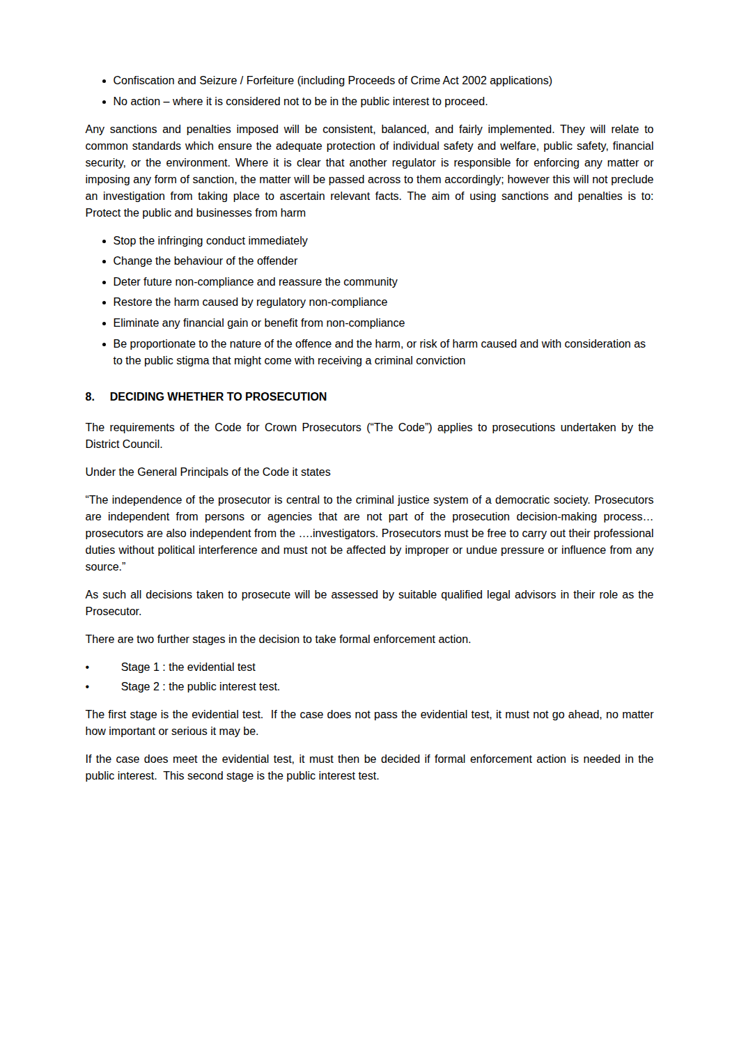Confiscation and Seizure / Forfeiture (including Proceeds of Crime Act 2002 applications)
No action – where it is considered not to be in the public interest to proceed.
Any sanctions and penalties imposed will be consistent, balanced, and fairly implemented. They will relate to common standards which ensure the adequate protection of individual safety and welfare, public safety, financial security, or the environment. Where it is clear that another regulator is responsible for enforcing any matter or imposing any form of sanction, the matter will be passed across to them accordingly; however this will not preclude an investigation from taking place to ascertain relevant facts. The aim of using sanctions and penalties is to: Protect the public and businesses from harm
Stop the infringing conduct immediately
Change the behaviour of the offender
Deter future non-compliance and reassure the community
Restore the harm caused by regulatory non-compliance
Eliminate any financial gain or benefit from non-compliance
Be proportionate to the nature of the offence and the harm, or risk of harm caused and with consideration as to the public stigma that might come with receiving a criminal conviction
8. DECIDING WHETHER TO PROSECUTION
The requirements of the Code for Crown Prosecutors (“The Code”) applies to prosecutions undertaken by the District Council.
Under the General Principals of the Code it states
“The independence of the prosecutor is central to the criminal justice system of a democratic society. Prosecutors are independent from persons or agencies that are not part of the prosecution decision-making process… prosecutors are also independent from the ….investigators. Prosecutors must be free to carry out their professional duties without political interference and must not be affected by improper or undue pressure or influence from any source.”
As such all decisions taken to prosecute will be assessed by suitable qualified legal advisors in their role as the Prosecutor.
There are two further stages in the decision to take formal enforcement action.
Stage 1 : the evidential test
Stage 2 : the public interest test.
The first stage is the evidential test. If the case does not pass the evidential test, it must not go ahead, no matter how important or serious it may be.
If the case does meet the evidential test, it must then be decided if formal enforcement action is needed in the public interest. This second stage is the public interest test.